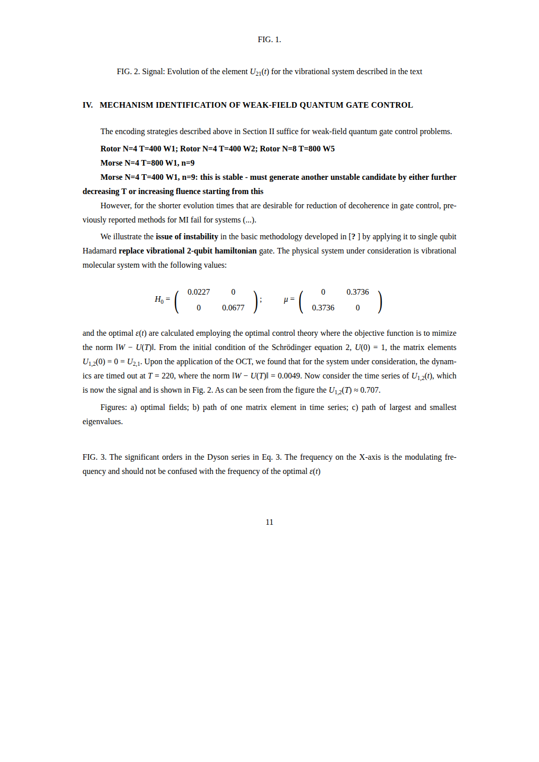FIG. 1.
FIG. 2. Signal: Evolution of the element U 21(t) for the vibrational system described in the text
IV. MECHANISM IDENTIFICATION OF WEAK-FIELD QUANTUM GATE CONTROL
The encoding strategies described above in Section II suffice for weak-field quantum gate control problems.
Rotor N=4 T=400 W1; Rotor N=4 T=400 W2; Rotor N=8 T=800 W5
Morse N=4 T=800 W1, n=9
Morse N=4 T=400 W1, n=9: this is stable - must generate another unstable candidate by either further decreasing T or increasing fluence starting from this
However, for the shorter evolution times that are desirable for reduction of decoherence in gate control, previously reported methods for MI fail for systems (...).
We illustrate the issue of instability in the basic methodology developed in [? ] by applying it to single qubit Hadamard replace vibrational 2-qubit hamiltonian gate. The physical system under consideration is vibrational molecular system with the following values:
H 0 = (
| 0.0227 | 0 |
| 0 | 0.0677 |
) ; μ = (
| 0 | 0.3736 |
| 0.3736 | 0 |
)
and the optimal ε(t) are calculated employing the optimal control theory where the objective function is to mimize the norm ‖W − U(T)‖. From the initial condition of the Schrödinger equation 2, U(0) = 1, the matrix elements U 1,2(0) = 0 = U 2,1. Upon the application of the OCT, we found that for the system under consideration, the dynamics are timed out at T = 220, where the norm ‖W − U(T)‖ = 0.0049. Now consider the time series of U 1,2(t), which is now the signal and is shown in Fig. 2. As can be seen from the figure the U 1,2(T) ≈ 0.707.
Figures: a) optimal fields; b) path of one matrix element in time series; c) path of largest and smallest eigenvalues.
FIG. 3. The significant orders in the Dyson series in Eq. 3. The frequency on the X-axis is the modulating frequency and should not be confused with the frequency of the optimal ε(t)
11